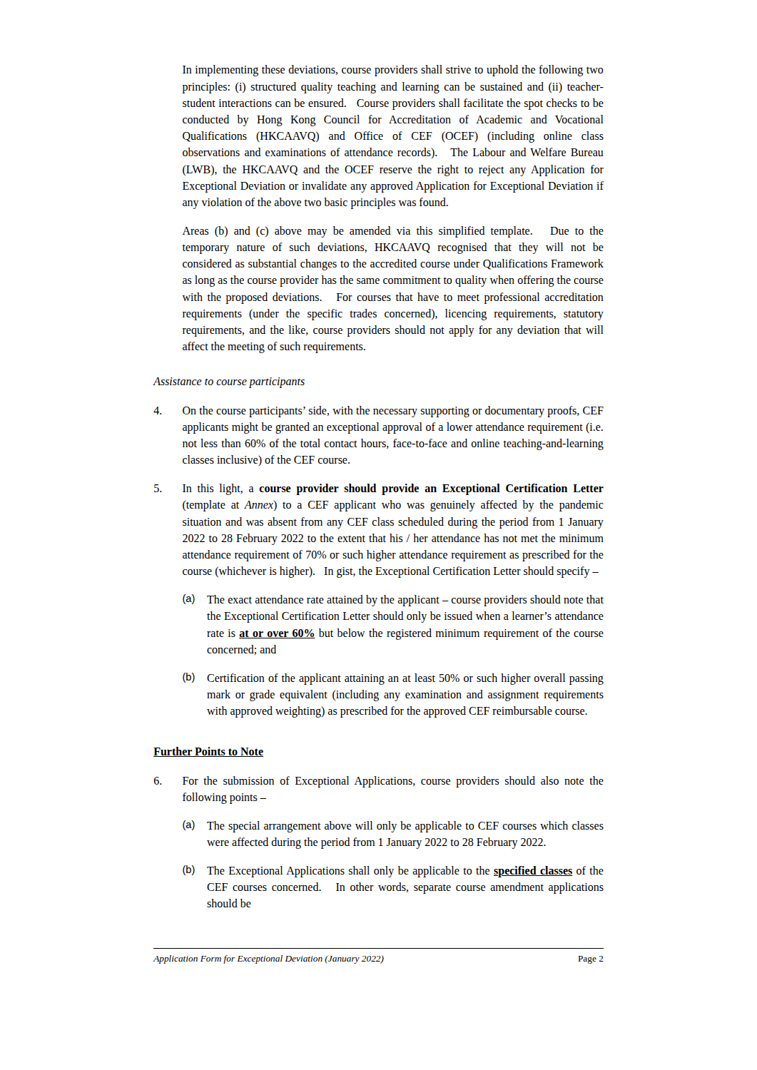In implementing these deviations, course providers shall strive to uphold the following two principles: (i) structured quality teaching and learning can be sustained and (ii) teacher-student interactions can be ensured. Course providers shall facilitate the spot checks to be conducted by Hong Kong Council for Accreditation of Academic and Vocational Qualifications (HKCAAVQ) and Office of CEF (OCEF) (including online class observations and examinations of attendance records). The Labour and Welfare Bureau (LWB), the HKCAAVQ and the OCEF reserve the right to reject any Application for Exceptional Deviation or invalidate any approved Application for Exceptional Deviation if any violation of the above two basic principles was found.
Areas (b) and (c) above may be amended via this simplified template. Due to the temporary nature of such deviations, HKCAAVQ recognised that they will not be considered as substantial changes to the accredited course under Qualifications Framework as long as the course provider has the same commitment to quality when offering the course with the proposed deviations. For courses that have to meet professional accreditation requirements (under the specific trades concerned), licencing requirements, statutory requirements, and the like, course providers should not apply for any deviation that will affect the meeting of such requirements.
Assistance to course participants
4.
On the course participants’ side, with the necessary supporting or documentary proofs, CEF applicants might be granted an exceptional approval of a lower attendance requirement (i.e. not less than 60% of the total contact hours, face-to-face and online teaching-and-learning classes inclusive) of the CEF course.
5.
In this light, a course provider should provide an Exceptional Certification Letter (template at Annex) to a CEF applicant who was genuinely affected by the pandemic situation and was absent from any CEF class scheduled during the period from 1 January 2022 to 28 February 2022 to the extent that his / her attendance has not met the minimum attendance requirement of 70% or such higher attendance requirement as prescribed for the course (whichever is higher). In gist, the Exceptional Certification Letter should specify –
(a)
The exact attendance rate attained by the applicant – course providers should note that the Exceptional Certification Letter should only be issued when a learner’s attendance rate is at or over 60% but below the registered minimum requirement of the course concerned; and
(b)
Certification of the applicant attaining an at least 50% or such higher overall passing mark or grade equivalent (including any examination and assignment requirements with approved weighting) as prescribed for the approved CEF reimbursable course.
Further Points to Note
6.
For the submission of Exceptional Applications, course providers should also note the following points –
(a)
The special arrangement above will only be applicable to CEF courses which classes were affected during the period from 1 January 2022 to 28 February 2022.
(b)
The Exceptional Applications shall only be applicable to the specified classes of the CEF courses concerned. In other words, separate course amendment applications should be
Application Form for Exceptional Deviation (January 2022)
Page 2